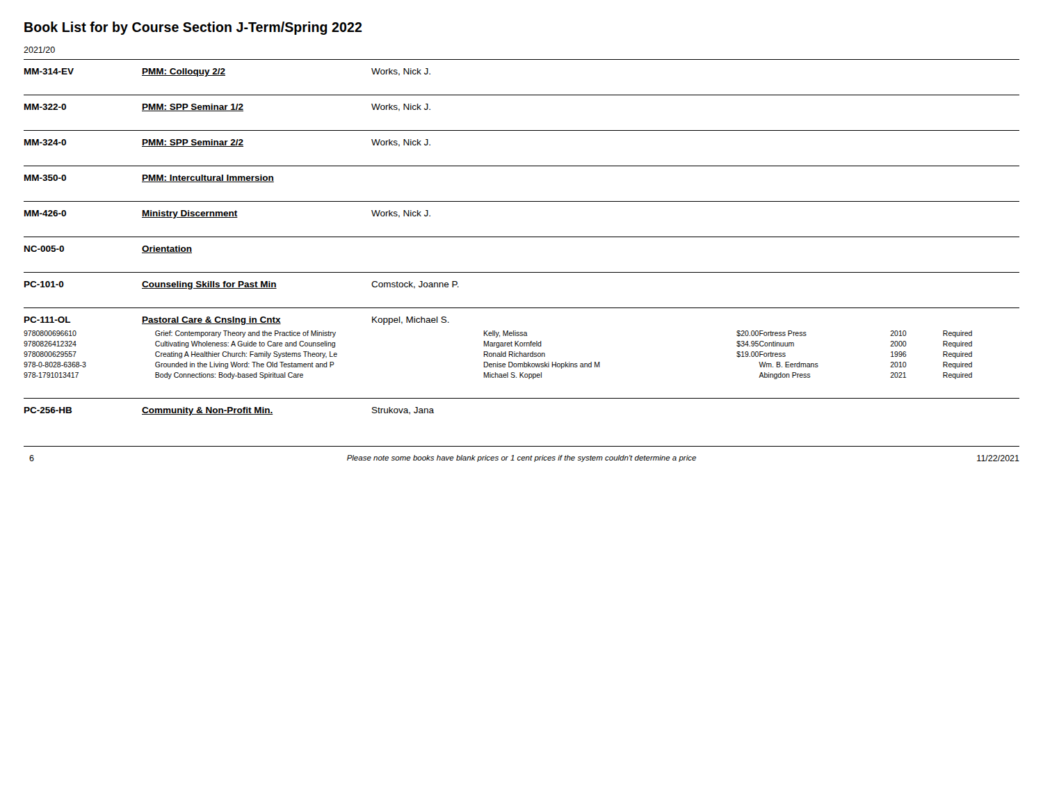Book List for by Course Section J-Term/Spring 2022
2021/20
| MM-314-EV | PMM: Colloquy 2/2 | Works, Nick J. |
| MM-322-0 | PMM: SPP Seminar 1/2 | Works, Nick J. |
| MM-324-0 | PMM: SPP Seminar 2/2 | Works, Nick J. |
| MM-350-0 | PMM: Intercultural Immersion | |
| MM-426-0 | Ministry Discernment | Works, Nick J. |
| NC-005-0 | Orientation | |
| PC-101-0 | Counseling Skills for Past Min | Comstock, Joanne P. |
| PC-111-OL | Pastoral Care & Cnslng in Cntx | Koppel, Michael S. |
| / 9780800696610 / Grief: Contemporary Theory and the Practice of Ministry / Kelly, Melissa / $20.00 / Fortress Press / 2010 / Required / / 9780826412324 / Cultivating Wholeness: A Guide to Care and Counseling / Margaret Kornfeld / $34.95 / Continuum / 2000 / Required / / 9780800629557 / Creating A Healthier Church: Family Systems Theory, Le / Ronald Richardson / $19.00 / Fortress / 1996 / Required / / 978-0-8028-6368-3 / Grounded in the Living Word: The Old Testament and P / Denise Dombkowski Hopkins and M / / Wm. B. Eerdmans / 2010 / Required / / 978-1791013417 / Body Connections: Body-based Spiritual Care / Michael S. Koppel / / Abingdon Press / 2021 / Required / |
| PC-256-HB | Community & Non-Profit Min. | Strukova, Jana |
6
Please note some books have blank prices or 1 cent prices if the system couldn't determine a price
11/22/2021